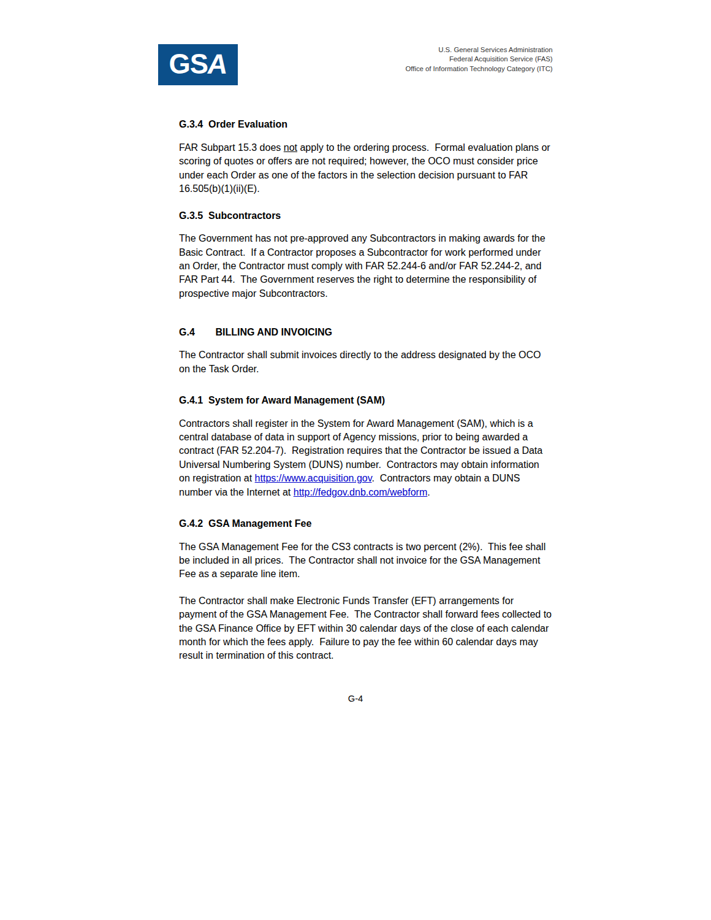GSA
U.S. General Services Administration
Federal Acquisition Service (FAS)
Office of Information Technology Category (ITC)
G.3.4 Order Evaluation
FAR Subpart 15.3 does not apply to the ordering process. Formal evaluation plans or scoring of quotes or offers are not required; however, the OCO must consider price under each Order as one of the factors in the selection decision pursuant to FAR 16.505(b)(1)(ii)(E).
G.3.5 Subcontractors
The Government has not pre-approved any Subcontractors in making awards for the Basic Contract. If a Contractor proposes a Subcontractor for work performed under an Order, the Contractor must comply with FAR 52.244-6 and/or FAR 52.244-2, and FAR Part 44. The Government reserves the right to determine the responsibility of prospective major Subcontractors.
G.4 BILLING AND INVOICING
The Contractor shall submit invoices directly to the address designated by the OCO on the Task Order.
G.4.1 System for Award Management (SAM)
Contractors shall register in the System for Award Management (SAM), which is a central database of data in support of Agency missions, prior to being awarded a contract (FAR 52.204-7). Registration requires that the Contractor be issued a Data Universal Numbering System (DUNS) number. Contractors may obtain information on registration at https://www.acquisition.gov. Contractors may obtain a DUNS number via the Internet at http://fedgov.dnb.com/webform.
G.4.2 GSA Management Fee
The GSA Management Fee for the CS3 contracts is two percent (2%). This fee shall be included in all prices. The Contractor shall not invoice for the GSA Management Fee as a separate line item.
The Contractor shall make Electronic Funds Transfer (EFT) arrangements for payment of the GSA Management Fee. The Contractor shall forward fees collected to the GSA Finance Office by EFT within 30 calendar days of the close of each calendar month for which the fees apply. Failure to pay the fee within 60 calendar days may result in termination of this contract.
G-4